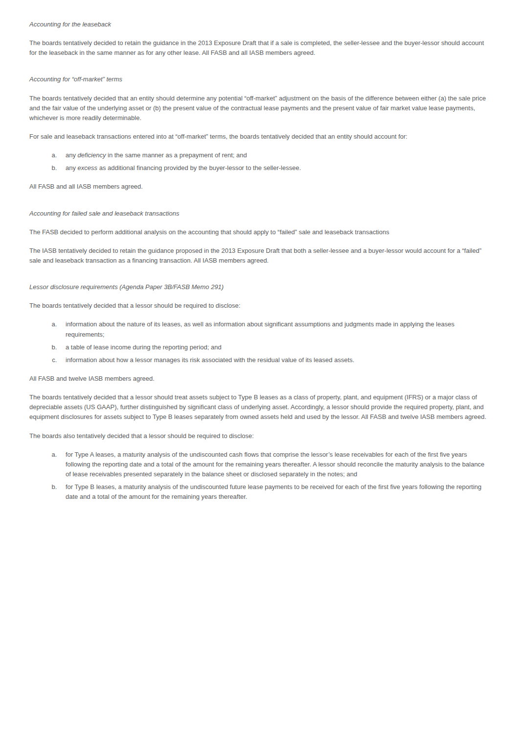Accounting for the leaseback
The boards tentatively decided to retain the guidance in the 2013 Exposure Draft that if a sale is completed, the seller-lessee and the buyer-lessor should account for the leaseback in the same manner as for any other lease. All FASB and all IASB members agreed.
Accounting for “off-market” terms
The boards tentatively decided that an entity should determine any potential “off-market” adjustment on the basis of the difference between either (a) the sale price and the fair value of the underlying asset or (b) the present value of the contractual lease payments and the present value of fair market value lease payments, whichever is more readily determinable.
For sale and leaseback transactions entered into at “off-market” terms, the boards tentatively decided that an entity should account for:
any deficiency in the same manner as a prepayment of rent; and
any excess as additional financing provided by the buyer-lessor to the seller-lessee.
All FASB and all IASB members agreed.
Accounting for failed sale and leaseback transactions
The FASB decided to perform additional analysis on the accounting that should apply to “failed” sale and leaseback transactions
The IASB tentatively decided to retain the guidance proposed in the 2013 Exposure Draft that both a seller-lessee and a buyer-lessor would account for a “failed” sale and leaseback transaction as a financing transaction. All IASB members agreed.
Lessor disclosure requirements (Agenda Paper 3B/FASB Memo 291)
The boards tentatively decided that a lessor should be required to disclose:
information about the nature of its leases, as well as information about significant assumptions and judgments made in applying the leases requirements;
a table of lease income during the reporting period; and
information about how a lessor manages its risk associated with the residual value of its leased assets.
All FASB and twelve IASB members agreed.
The boards tentatively decided that a lessor should treat assets subject to Type B leases as a class of property, plant, and equipment (IFRS) or a major class of depreciable assets (US GAAP), further distinguished by significant class of underlying asset. Accordingly, a lessor should provide the required property, plant, and equipment disclosures for assets subject to Type B leases separately from owned assets held and used by the lessor. All FASB and twelve IASB members agreed.
The boards also tentatively decided that a lessor should be required to disclose:
for Type A leases, a maturity analysis of the undiscounted cash flows that comprise the lessor’s lease receivables for each of the first five years following the reporting date and a total of the amount for the remaining years thereafter. A lessor should reconcile the maturity analysis to the balance of lease receivables presented separately in the balance sheet or disclosed separately in the notes; and
for Type B leases, a maturity analysis of the undiscounted future lease payments to be received for each of the first five years following the reporting date and a total of the amount for the remaining years thereafter.